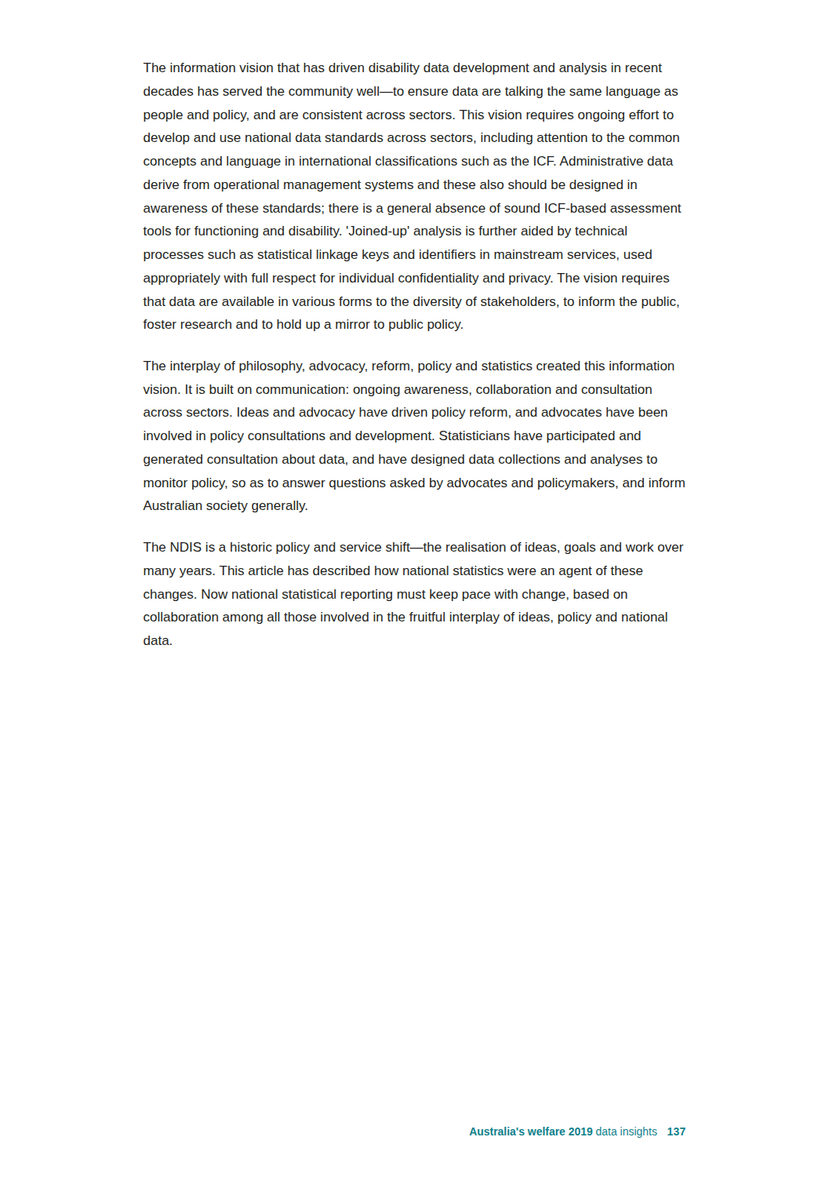The information vision that has driven disability data development and analysis in recent decades has served the community well—to ensure data are talking the same language as people and policy, and are consistent across sectors. This vision requires ongoing effort to develop and use national data standards across sectors, including attention to the common concepts and language in international classifications such as the ICF. Administrative data derive from operational management systems and these also should be designed in awareness of these standards; there is a general absence of sound ICF-based assessment tools for functioning and disability. 'Joined-up' analysis is further aided by technical processes such as statistical linkage keys and identifiers in mainstream services, used appropriately with full respect for individual confidentiality and privacy. The vision requires that data are available in various forms to the diversity of stakeholders, to inform the public, foster research and to hold up a mirror to public policy.
The interplay of philosophy, advocacy, reform, policy and statistics created this information vision. It is built on communication: ongoing awareness, collaboration and consultation across sectors. Ideas and advocacy have driven policy reform, and advocates have been involved in policy consultations and development. Statisticians have participated and generated consultation about data, and have designed data collections and analyses to monitor policy, so as to answer questions asked by advocates and policymakers, and inform Australian society generally.
The NDIS is a historic policy and service shift—the realisation of ideas, goals and work over many years. This article has described how national statistics were an agent of these changes. Now national statistical reporting must keep pace with change, based on collaboration among all those involved in the fruitful interplay of ideas, policy and national data.
Australia's welfare 2019 data insights 137